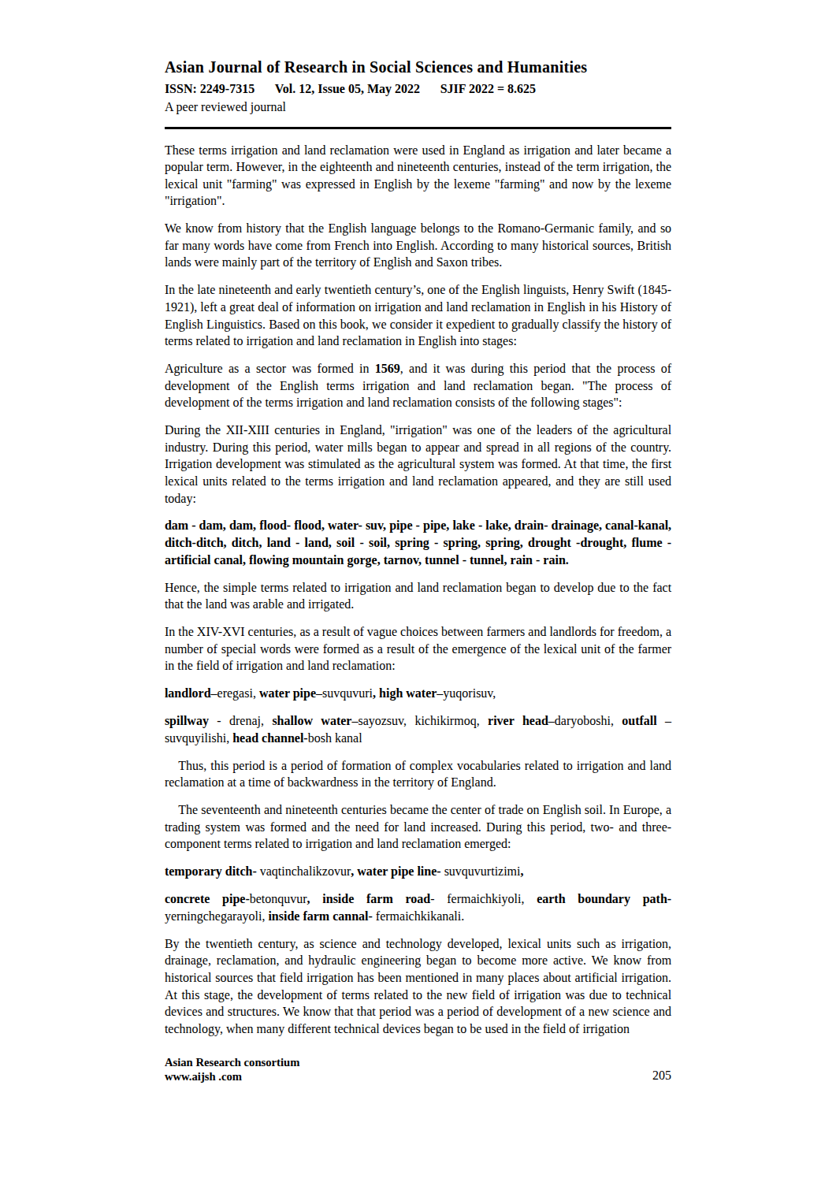Asian Journal of Research in Social Sciences and Humanities
ISSN: 2249-7315 Vol. 12, Issue 05, May 2022 SJIF 2022 = 8.625
A peer reviewed journal
These terms irrigation and land reclamation were used in England as irrigation and later became a popular term. However, in the eighteenth and nineteenth centuries, instead of the term irrigation, the lexical unit "farming" was expressed in English by the lexeme "farming" and now by the lexeme "irrigation".
We know from history that the English language belongs to the Romano-Germanic family, and so far many words have come from French into English. According to many historical sources, British lands were mainly part of the territory of English and Saxon tribes.
In the late nineteenth and early twentieth century’s, one of the English linguists, Henry Swift (1845-1921), left a great deal of information on irrigation and land reclamation in English in his History of English Linguistics. Based on this book, we consider it expedient to gradually classify the history of terms related to irrigation and land reclamation in English into stages:
Agriculture as a sector was formed in 1569, and it was during this period that the process of development of the English terms irrigation and land reclamation began. "The process of development of the terms irrigation and land reclamation consists of the following stages":
During the XII-XIII centuries in England, "irrigation" was one of the leaders of the agricultural industry. During this period, water mills began to appear and spread in all regions of the country. Irrigation development was stimulated as the agricultural system was formed. At that time, the first lexical units related to the terms irrigation and land reclamation appeared, and they are still used today:
dam - dam, dam, flood- flood, water- suv, pipe - pipe, lake - lake, drain- drainage, canal-kanal, ditch-ditch, ditch, land - land, soil - soil, spring - spring, spring, drought -drought, flume - artificial canal, flowing mountain gorge, tarnov, tunnel - tunnel, rain - rain.
Hence, the simple terms related to irrigation and land reclamation began to develop due to the fact that the land was arable and irrigated.
In the XIV-XVI centuries, as a result of vague choices between farmers and landlords for freedom, a number of special words were formed as a result of the emergence of the lexical unit of the farmer in the field of irrigation and land reclamation:
landlord–eregasi, water pipe–suvquvuri, high water–yuqorisuv,
spillway - drenaj, shallow water–sayozsuv, kichikirmoq, river head–daryoboshi, outfall – suvquyilishi, head channel-bosh kanal
Thus, this period is a period of formation of complex vocabularies related to irrigation and land reclamation at a time of backwardness in the territory of England.
The seventeenth and nineteenth centuries became the center of trade on English soil. In Europe, a trading system was formed and the need for land increased. During this period, two- and three-component terms related to irrigation and land reclamation emerged:
temporary ditch- vaqtinchalikzovur, water pipe line- suvquvurtizimi,
concrete pipe-betonquvur, inside farm road- fermaichkiyoli, earth boundary path-yerningchegarayoli, inside farm cannal- fermaichkikanali.
By the twentieth century, as science and technology developed, lexical units such as irrigation, drainage, reclamation, and hydraulic engineering began to become more active. We know from historical sources that field irrigation has been mentioned in many places about artificial irrigation. At this stage, the development of terms related to the new field of irrigation was due to technical devices and structures. We know that that period was a period of development of a new science and technology, when many different technical devices began to be used in the field of irrigation
Asian Research consortium
www.aijsh .com
205